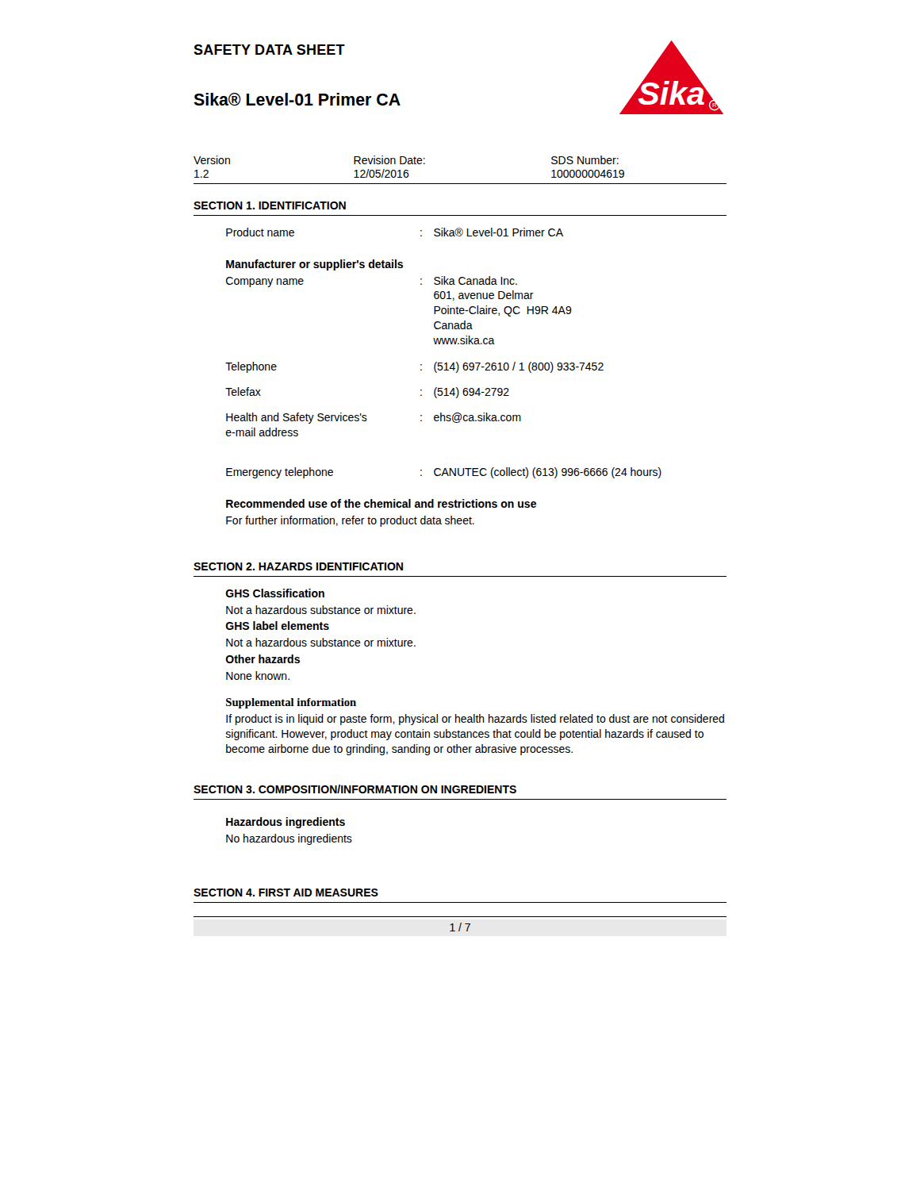SAFETY DATA SHEET
Sika® Level-01 Primer CA
Sika R
| Version 1.2 | Revision Date: 12/05/2016 | SDS Number: 100000004619 |
SECTION 1. IDENTIFICATION
| Product name | : | Sika® Level-01 Primer CA |
Manufacturer or supplier's details
| Company name | : | Sika Canada Inc. 601, avenue Delmar Pointe-Claire, QC H9R 4A9 Canada www.sika.ca |
| Telephone | : | (514) 697-2610 / 1 (800) 933-7452 |
| Telefax | : | (514) 694-2792 |
| Health and Safety Services's e-mail address | : | ehs@ca.sika.com |
| Emergency telephone | : | CANUTEC (collect) (613) 996-6666 (24 hours) |
Recommended use of the chemical and restrictions on use
For further information, refer to product data sheet.
SECTION 2. HAZARDS IDENTIFICATION
GHS Classification
Not a hazardous substance or mixture.
GHS label elements
Not a hazardous substance or mixture.
Other hazards
None known.
Supplemental information
If product is in liquid or paste form, physical or health hazards listed related to dust are not considered significant. However, product may contain substances that could be potential hazards if caused to become airborne due to grinding, sanding or other abrasive processes.
SECTION 3. COMPOSITION/INFORMATION ON INGREDIENTS
Hazardous ingredients
No hazardous ingredients
SECTION 4. FIRST AID MEASURES
1 / 7